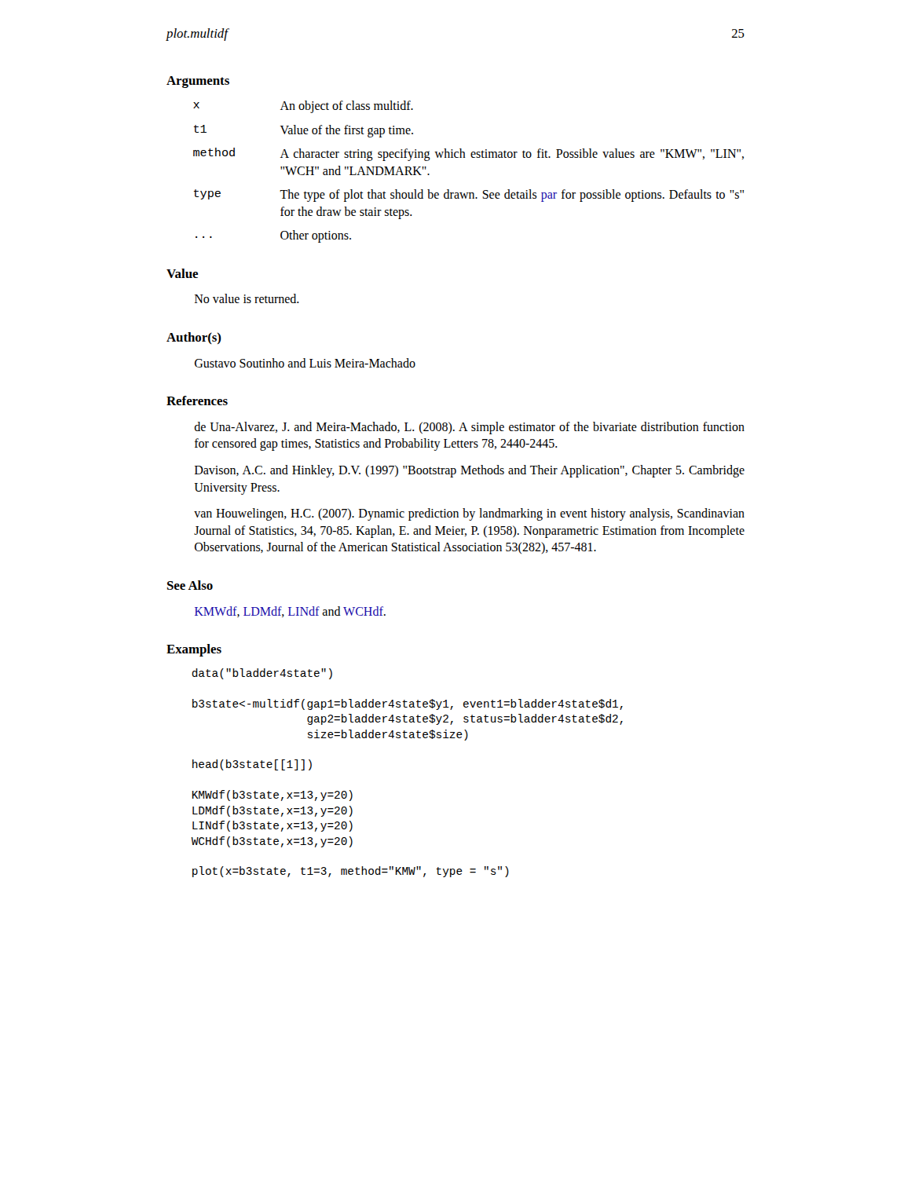plot.multidf 25
Arguments
x
An object of class multidf.
t1
Value of the first gap time.
method
A character string specifying which estimator to fit. Possible values are "KMW", "LIN", "WCH" and "LANDMARK".
type
The type of plot that should be drawn. See details par for possible options. Defaults to "s" for the draw be stair steps.
...
Other options.
Value
No value is returned.
Author(s)
Gustavo Soutinho and Luis Meira-Machado
References
de Una-Alvarez, J. and Meira-Machado, L. (2008). A simple estimator of the bivariate distribution function for censored gap times, Statistics and Probability Letters 78, 2440-2445.
Davison, A.C. and Hinkley, D.V. (1997) "Bootstrap Methods and Their Application", Chapter 5. Cambridge University Press.
van Houwelingen, H.C. (2007). Dynamic prediction by landmarking in event history analysis, Scandinavian Journal of Statistics, 34, 70-85. Kaplan, E. and Meier, P. (1958). Nonparametric Estimation from Incomplete Observations, Journal of the American Statistical Association 53(282), 457-481.
See Also
KMWdf, LDMdf, LINdf and WCHdf.
Examples
data("bladder4state")

b3state<-multidf(gap1=bladder4state$y1, event1=bladder4state$d1,
                 gap2=bladder4state$y2, status=bladder4state$d2,
                 size=bladder4state$size)

head(b3state[[1]])

KMWdf(b3state,x=13,y=20)
LDMdf(b3state,x=13,y=20)
LINdf(b3state,x=13,y=20)
WCHdf(b3state,x=13,y=20)

plot(x=b3state, t1=3, method="KMW", type = "s")